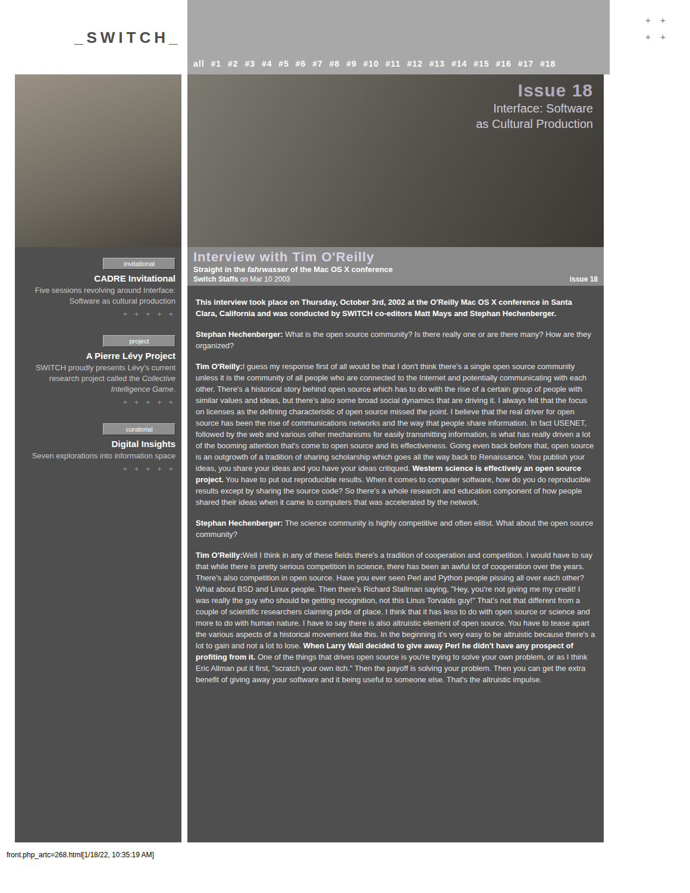_SWITCH_
+ +
+ +
all #1 #2 #3 #4 #5 #6 #7 #8 #9 #10 #11 #12 #13 #14 #15 #16 #17 #18
Issue 18
Interface: Software
as Cultural Production
invitational
CADRE Invitational
Five sessions revolving around Interface: Software as cultural production
+ + + + +
project
A Pierre Lévy Project
SWITCH proudly presents Lévy's current research project called the Collective Intelligence Game.
+ + + + +
curatorial
Digital Insights
Seven explorations into information space
+ + + + +
Interview with Tim O'Reilly
Straight in the fahrwasser of the Mac OS X conference
Switch Staffs on Mar 10 2003
issue 18
This interview took place on Thursday, October 3rd, 2002 at the O'Reilly Mac OS X conference in Santa Clara, California and was conducted by SWITCH co-editors Matt Mays and Stephan Hechenberger.
Stephan Hechenberger: What is the open source community? Is there really one or are there many? How are they organized?
Tim O'Reilly: I guess my response first of all would be that I don't think there's a single open source community unless it is the community of all people who are connected to the Internet and potentially communicating with each other. There's a historical story behind open source which has to do with the rise of a certain group of people with similar values and ideas, but there's also some broad social dynamics that are driving it. I always felt that the focus on licenses as the defining characteristic of open source missed the point. I believe that the real driver for open source has been the rise of communications networks and the way that people share information. In fact USENET, followed by the web and various other mechanisms for easily transmitting information, is what has really driven a lot of the booming attention that's come to open source and its effectiveness. Going even back before that, open source is an outgrowth of a tradition of sharing scholarship which goes all the way back to Renaissance. You publish your ideas, you share your ideas and you have your ideas critiqued. Western science is effectively an open source project. You have to put out reproducible results. When it comes to computer software, how do you do reproducible results except by sharing the source code? So there's a whole research and education component of how people shared their ideas when it came to computers that was accelerated by the network.
Stephan Hechenberger: The science community is highly competitive and often elitist. What about the open source community?
Tim O'Reilly: Well I think in any of these fields there's a tradition of cooperation and competition. I would have to say that while there is pretty serious competition in science, there has been an awful lot of cooperation over the years. There's also competition in open source. Have you ever seen Perl and Python people pissing all over each other? What about BSD and Linux people. Then there's Richard Stallman saying, "Hey, you're not giving me my credit! I was really the guy who should be getting recognition, not this Linus Torvalds guy!" That's not that different from a couple of scientific researchers claiming pride of place. I think that it has less to do with open source or science and more to do with human nature. I have to say there is also altruistic element of open source. You have to tease apart the various aspects of a historical movement like this. In the beginning it's very easy to be altruistic because there's a lot to gain and not a lot to lose. When Larry Wall decided to give away Perl he didn't have any prospect of profiting from it. One of the things that drives open source is you're trying to solve your own problem, or as I think Eric Allman put it first, "scratch your own itch." Then the payoff is solving your problem. Then you can get the extra benefit of giving away your software and it being useful to someone else. That's the altruistic impulse.
front.php_artc=268.html[1/18/22, 10:35:19 AM]